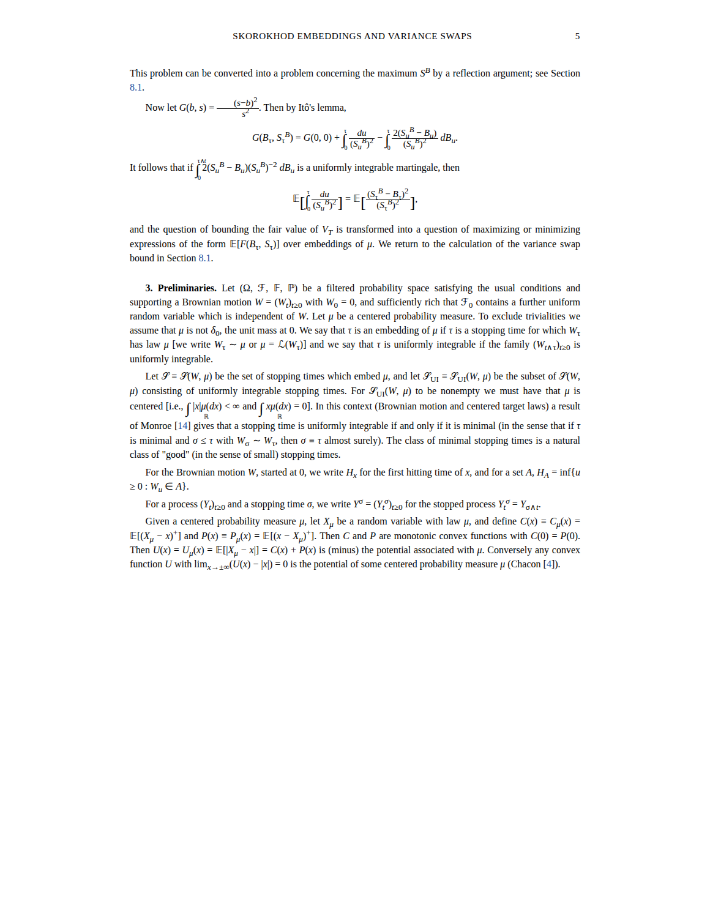SKOROKHOD EMBEDDINGS AND VARIANCE SWAPS 5
This problem can be converted into a problem concerning the maximum SB by a reflection argument; see Section 8.1.
Now let G(b, s) = (s−b)2 s2. Then by Itô's lemma,
G(Bτ, SτB) = G(0, 0) + 0τ∫ du(SuB)2 − 0τ∫ 2(SuB − Bu)(SuB)2 dBu.
It follows that if 0τ∧t∫ 2(SuB − Bu)(SuB)−2 dBu is a uniformly integrable martingale, then
𝔼[0τ∫ du(SuB)2] = 𝔼[(SτB − Bτ)2(SτB)2],
and the question of bounding the fair value of VT is transformed into a question of maximizing or minimizing expressions of the form 𝔼[F(Bτ, Sτ)] over embeddings of μ. We return to the calculation of the variance swap bound in Section 8.1.
3. Preliminaries. Let (Ω, ℱ, 𝔽, ℙ) be a filtered probability space satisfying the usual conditions and supporting a Brownian motion W = (Wt)t≥0 with W0 = 0, and sufficiently rich that ℱ0 contains a further uniform random variable which is independent of W. Let μ be a centered probability measure. To exclude trivialities we assume that μ is not δ0, the unit mass at 0. We say that τ is an embedding of μ if τ is a stopping time for which Wτ has law μ [we write Wτ ∼ μ or μ = ℒ(Wτ)] and we say that τ is uniformly integrable if the family (Wt∧τ)t≥0 is uniformly integrable.
Let 𝒮 ≡ 𝒮(W, μ) be the set of stopping times which embed μ, and let 𝒮UI ≡ 𝒮UI(W, μ) be the subset of 𝒮(W, μ) consisting of uniformly integrable stopping times. For 𝒮UI(W, μ) to be nonempty we must have that μ is centered [i.e., ℝ∫ |x|μ(dx) < ∞ and ℝ∫ xμ(dx) = 0]. In this context (Brownian motion and centered target laws) a result of Monroe [14] gives that a stopping time is uniformly integrable if and only if it is minimal (in the sense that if τ is minimal and σ ≤ τ with Wσ ∼ Wτ, then σ ≡ τ almost surely). The class of minimal stopping times is a natural class of "good" (in the sense of small) stopping times.
For the Brownian motion W, started at 0, we write Hx for the first hitting time of x, and for a set A, HA = inf{u ≥ 0 : Wu ∈ A}.
For a process (Yt)t≥0 and a stopping time σ, we write Yσ = (Ytσ)t≥0 for the stopped process Ytσ = Yσ∧t.
Given a centered probability measure μ, let Xμ be a random variable with law μ, and define C(x) ≡ Cμ(x) = 𝔼[(Xμ − x)+] and P(x) ≡ Pμ(x) = 𝔼[(x − Xμ)+]. Then C and P are monotonic convex functions with C(0) = P(0). Then U(x) = Uμ(x) = 𝔼[|Xμ − x|] = C(x) + P(x) is (minus) the potential associated with μ. Conversely any convex function U with limx→±∞(U(x) − |x|) = 0 is the potential of some centered probability measure μ (Chacon [4]).